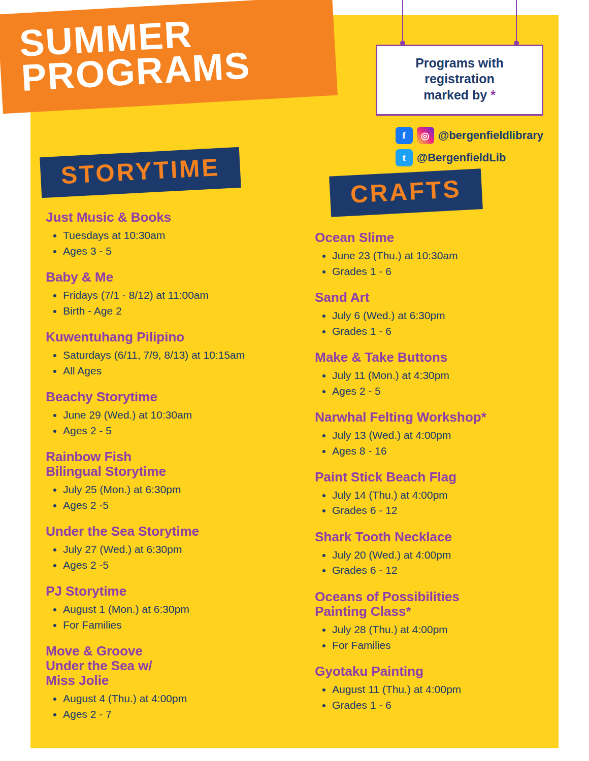Summer
Programs
Programs with
registration
marked by *
f ◎ @bergenfieldlibrary
t @BergenfieldLib
Storytime
Just Music & Books
Tuesdays at 10:30am
Ages 3 - 5
Baby & Me
Fridays (7/1 - 8/12) at 11:00am
Birth - Age 2
Kuwentuhang Pilipino
Saturdays (6/11, 7/9, 8/13) at 10:15am
All Ages
Beachy Storytime
June 29 (Wed.) at 10:30am
Ages 2 - 5
Rainbow Fish
Bilingual Storytime
July 25 (Mon.) at 6:30pm
Ages 2 -5
Under the Sea Storytime
July 27 (Wed.) at 6:30pm
Ages 2 -5
PJ Storytime
August 1 (Mon.) at 6:30pm
For Families
Move & Groove
Under the Sea w/
Miss Jolie
August 4 (Thu.) at 4:00pm
Ages 2 - 7
Crafts
Ocean Slime
June 23 (Thu.) at 10:30am
Grades 1 - 6
Sand Art
July 6 (Wed.) at 6:30pm
Grades 1 - 6
Make & Take Buttons
July 11 (Mon.) at 4:30pm
Ages 2 - 5
Narwhal Felting Workshop*
July 13 (Wed.) at 4:00pm
Ages 8 - 16
Paint Stick Beach Flag
July 14 (Thu.) at 4:00pm
Grades 6 - 12
Shark Tooth Necklace
July 20 (Wed.) at 4:00pm
Grades 6 - 12
Oceans of Possibilities
Painting Class*
July 28 (Thu.) at 4:00pm
For Families
Gyotaku Painting
August 11 (Thu.) at 4:00pm
Grades 1 - 6